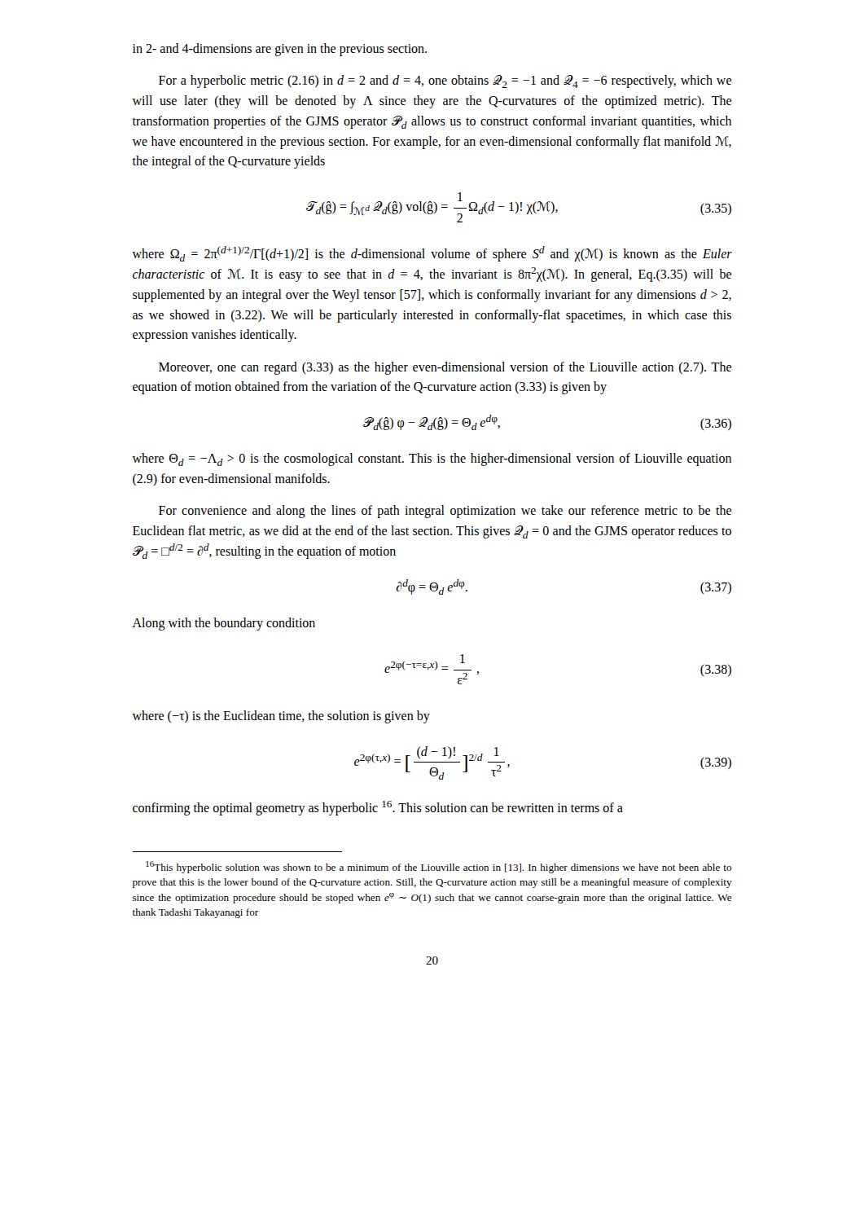in 2- and 4-dimensions are given in the previous section.
For a hyperbolic metric (2.16) in d = 2 and d = 4, one obtains 𝒬2 = −1 and 𝒬4 = −6 respectively, which we will use later (they will be denoted by Λ since they are the Q-curvatures of the optimized metric). The transformation properties of the GJMS operator 𝒫d allows us to construct conformal invariant quantities, which we have encountered in the previous section. For example, for an even-dimensional conformally flat manifold ℳ, the integral of the Q-curvature yields
𝒯d(ĝ) = ∫ℳd 𝒬d(ĝ) vol(ĝ) = 12 Ωd(d − 1)! χ(ℳ), (3.35)
where Ωd = 2π(d+1)/2/Γ[(d+1)/2] is the d-dimensional volume of sphere Sd and χ(ℳ) is known as the Euler characteristic of ℳ. It is easy to see that in d = 4, the invariant is 8π2χ(ℳ). In general, Eq.(3.35) will be supplemented by an integral over the Weyl tensor [57], which is conformally invariant for any dimensions d > 2, as we showed in (3.22). We will be particularly interested in conformally-flat spacetimes, in which case this expression vanishes identically.
Moreover, one can regard (3.33) as the higher even-dimensional version of the Liouville action (2.7). The equation of motion obtained from the variation of the Q-curvature action (3.33) is given by
𝒫d(ĝ) φ − 𝒬d(ĝ) = Θd edφ, (3.36)
where Θd = −Λd > 0 is the cosmological constant. This is the higher-dimensional version of Liouville equation (2.9) for even-dimensional manifolds.
For convenience and along the lines of path integral optimization we take our reference metric to be the Euclidean flat metric, as we did at the end of the last section. This gives 𝒬d = 0 and the GJMS operator reduces to 𝒫d = □d/2 = ∂d, resulting in the equation of motion
∂dφ = Θd edφ. (3.37)
Along with the boundary condition
e2φ(−τ=ε,x) = 1 ε2 , (3.38)
where (−τ) is the Euclidean time, the solution is given by
e2φ(τ,x) = [(d − 1)!Θd]2/d 1 τ2, (3.39)
confirming the optimal geometry as hyperbolic 16. This solution can be rewritten in terms of a
16This hyperbolic solution was shown to be a minimum of the Liouville action in [13]. In higher dimensions we have not been able to prove that this is the lower bound of the Q-curvature action. Still, the Q-curvature action may still be a meaningful measure of complexity since the optimization procedure should be stoped when eφ ∼ O(1) such that we cannot coarse-grain more than the original lattice. We thank Tadashi Takayanagi for
20